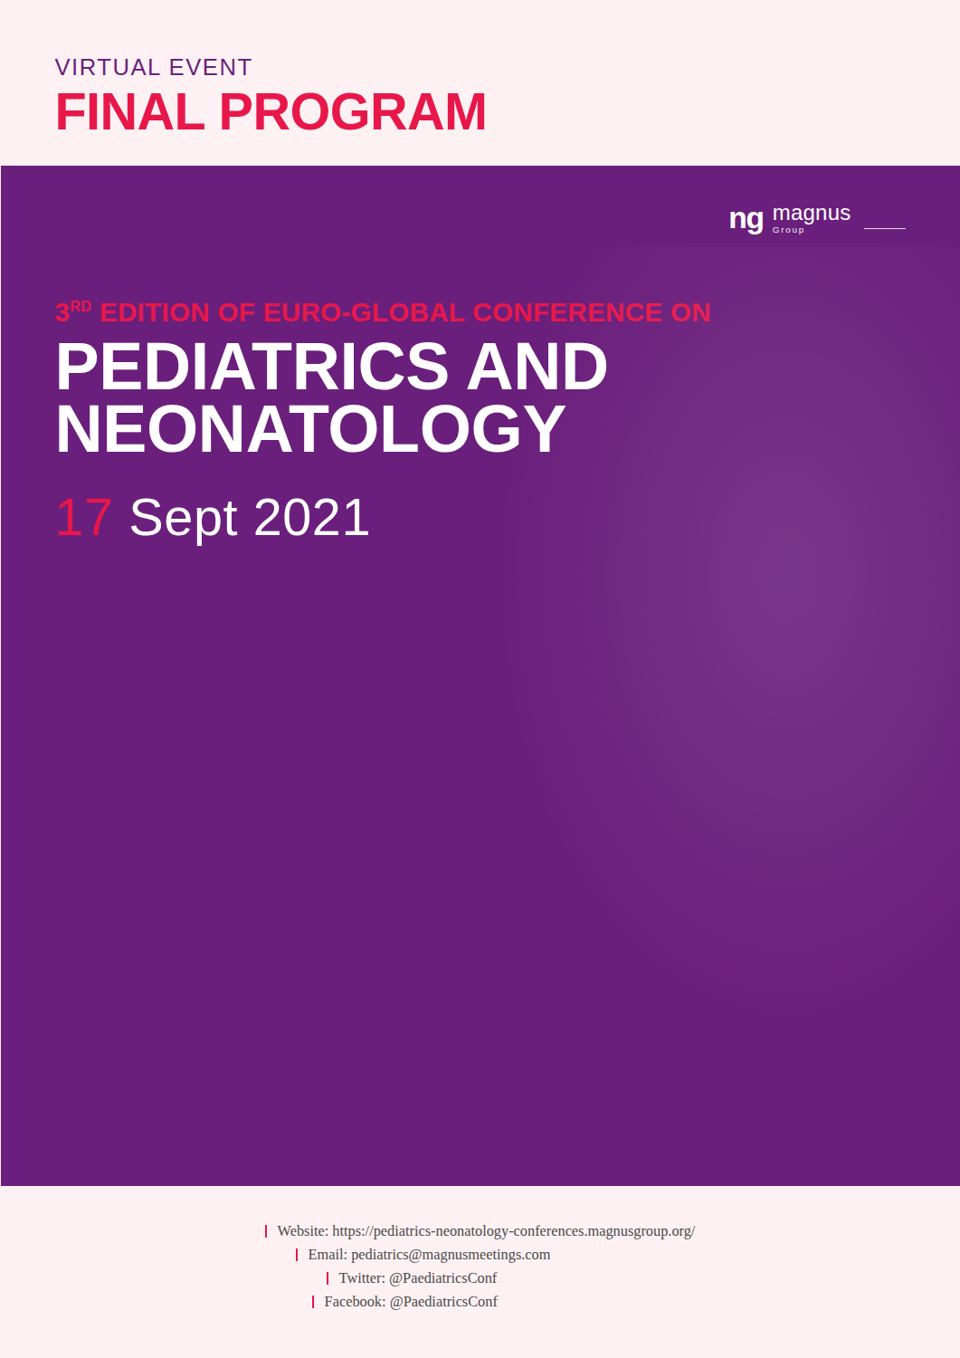Virtual Event
FINAL PROGRAM
ng magnus Group
3rd Edition of Euro-Global Conference on
Pediatrics and Neonatology
17 Sept 2021
Website: https://pediatrics-neonatology-conferences.magnusgroup.org/
Email: pediatrics@magnusmeetings.com
Twitter: @PaediatricsConf
Facebook: @PaediatricsConf